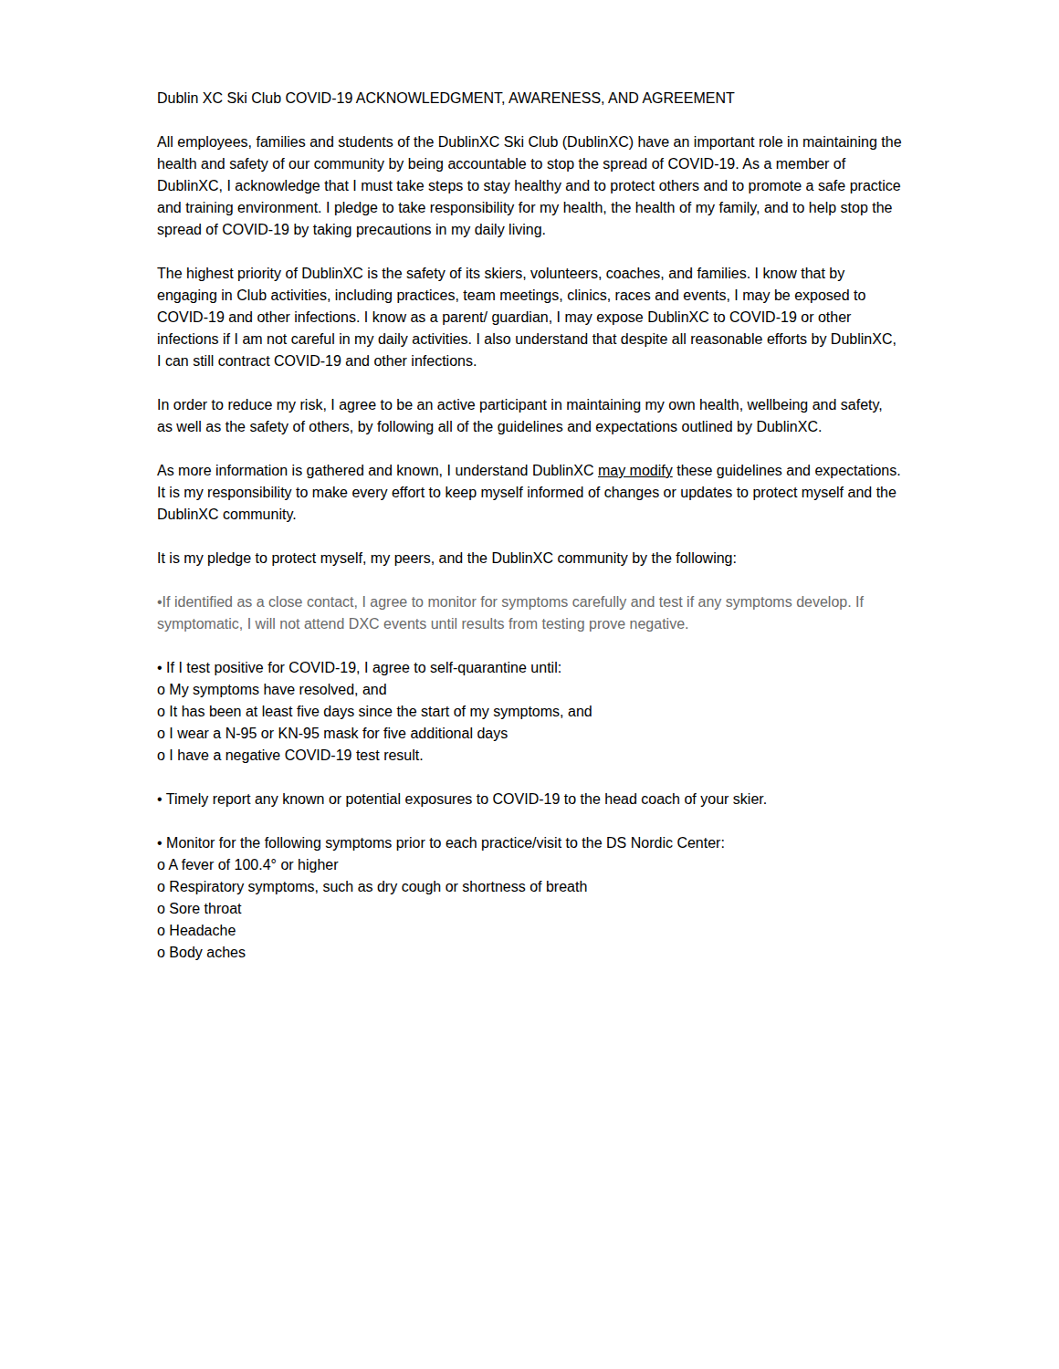Dublin XC Ski Club COVID-19 ACKNOWLEDGMENT, AWARENESS, AND AGREEMENT
All employees, families and students of the DublinXC Ski Club (DublinXC) have an important role in maintaining the health and safety of our community by being accountable to stop the spread of COVID-19. As a member of DublinXC, I acknowledge that I must take steps to stay healthy and to protect others and to promote a safe practice and training environment. I pledge to take responsibility for my health, the health of my family, and to help stop the spread of COVID-19 by taking precautions in my daily living.
The highest priority of DublinXC is the safety of its skiers, volunteers, coaches, and families. I know that by engaging in Club activities, including practices, team meetings, clinics, races and events, I may be exposed to COVID-19 and other infections. I know as a parent/ guardian, I may expose DublinXC to COVID-19 or other infections if I am not careful in my daily activities. I also understand that despite all reasonable efforts by DublinXC, I can still contract COVID-19 and other infections.
In order to reduce my risk, I agree to be an active participant in maintaining my own health, wellbeing and safety, as well as the safety of others, by following all of the guidelines and expectations outlined by DublinXC.
As more information is gathered and known, I understand DublinXC may modify these guidelines and expectations. It is my responsibility to make every effort to keep myself informed of changes or updates to protect myself and the DublinXC community.
It is my pledge to protect myself, my peers, and the DublinXC community by the following:
•If identified as a close contact, I agree to monitor for symptoms carefully and test if any symptoms develop. If symptomatic, I will not attend DXC events until results from testing prove negative.
• If I test positive for COVID-19, I agree to self-quarantine until:
o My symptoms have resolved, and
o It has been at least five days since the start of my symptoms, and
o I wear a N-95 or KN-95 mask for five additional days
o I have a negative COVID-19 test result.
• Timely report any known or potential exposures to COVID-19 to the head coach of your skier.
• Monitor for the following symptoms prior to each practice/visit to the DS Nordic Center:
o A fever of 100.4° or higher
o Respiratory symptoms, such as dry cough or shortness of breath
o Sore throat
o Headache
o Body aches